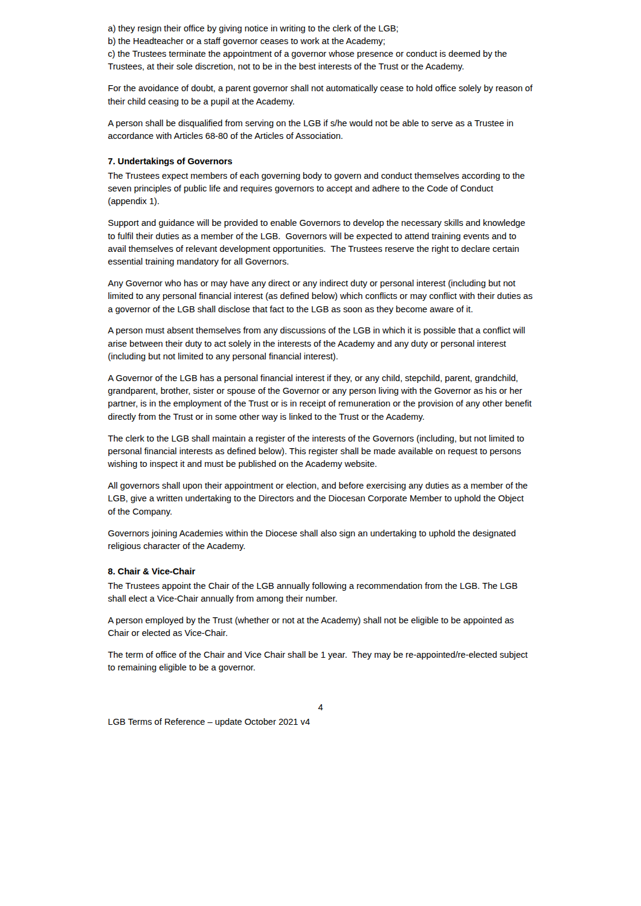a) they resign their office by giving notice in writing to the clerk of the LGB;
b) the Headteacher or a staff governor ceases to work at the Academy;
c) the Trustees terminate the appointment of a governor whose presence or conduct is deemed by the Trustees, at their sole discretion, not to be in the best interests of the Trust or the Academy.
For the avoidance of doubt, a parent governor shall not automatically cease to hold office solely by reason of their child ceasing to be a pupil at the Academy.
A person shall be disqualified from serving on the LGB if s/he would not be able to serve as a Trustee in accordance with Articles 68-80 of the Articles of Association.
7. Undertakings of Governors
The Trustees expect members of each governing body to govern and conduct themselves according to the seven principles of public life and requires governors to accept and adhere to the Code of Conduct (appendix 1).
Support and guidance will be provided to enable Governors to develop the necessary skills and knowledge to fulfil their duties as a member of the LGB. Governors will be expected to attend training events and to avail themselves of relevant development opportunities. The Trustees reserve the right to declare certain essential training mandatory for all Governors.
Any Governor who has or may have any direct or any indirect duty or personal interest (including but not limited to any personal financial interest (as defined below) which conflicts or may conflict with their duties as a governor of the LGB shall disclose that fact to the LGB as soon as they become aware of it.
A person must absent themselves from any discussions of the LGB in which it is possible that a conflict will arise between their duty to act solely in the interests of the Academy and any duty or personal interest (including but not limited to any personal financial interest).
A Governor of the LGB has a personal financial interest if they, or any child, stepchild, parent, grandchild, grandparent, brother, sister or spouse of the Governor or any person living with the Governor as his or her partner, is in the employment of the Trust or is in receipt of remuneration or the provision of any other benefit directly from the Trust or in some other way is linked to the Trust or the Academy.
The clerk to the LGB shall maintain a register of the interests of the Governors (including, but not limited to personal financial interests as defined below). This register shall be made available on request to persons wishing to inspect it and must be published on the Academy website.
All governors shall upon their appointment or election, and before exercising any duties as a member of the LGB, give a written undertaking to the Directors and the Diocesan Corporate Member to uphold the Object of the Company.
Governors joining Academies within the Diocese shall also sign an undertaking to uphold the designated religious character of the Academy.
8. Chair & Vice-Chair
The Trustees appoint the Chair of the LGB annually following a recommendation from the LGB. The LGB shall elect a Vice-Chair annually from among their number.
A person employed by the Trust (whether or not at the Academy) shall not be eligible to be appointed as Chair or elected as Vice-Chair.
The term of office of the Chair and Vice Chair shall be 1 year. They may be re-appointed/re-elected subject to remaining eligible to be a governor.
4
LGB Terms of Reference – update October 2021 v4